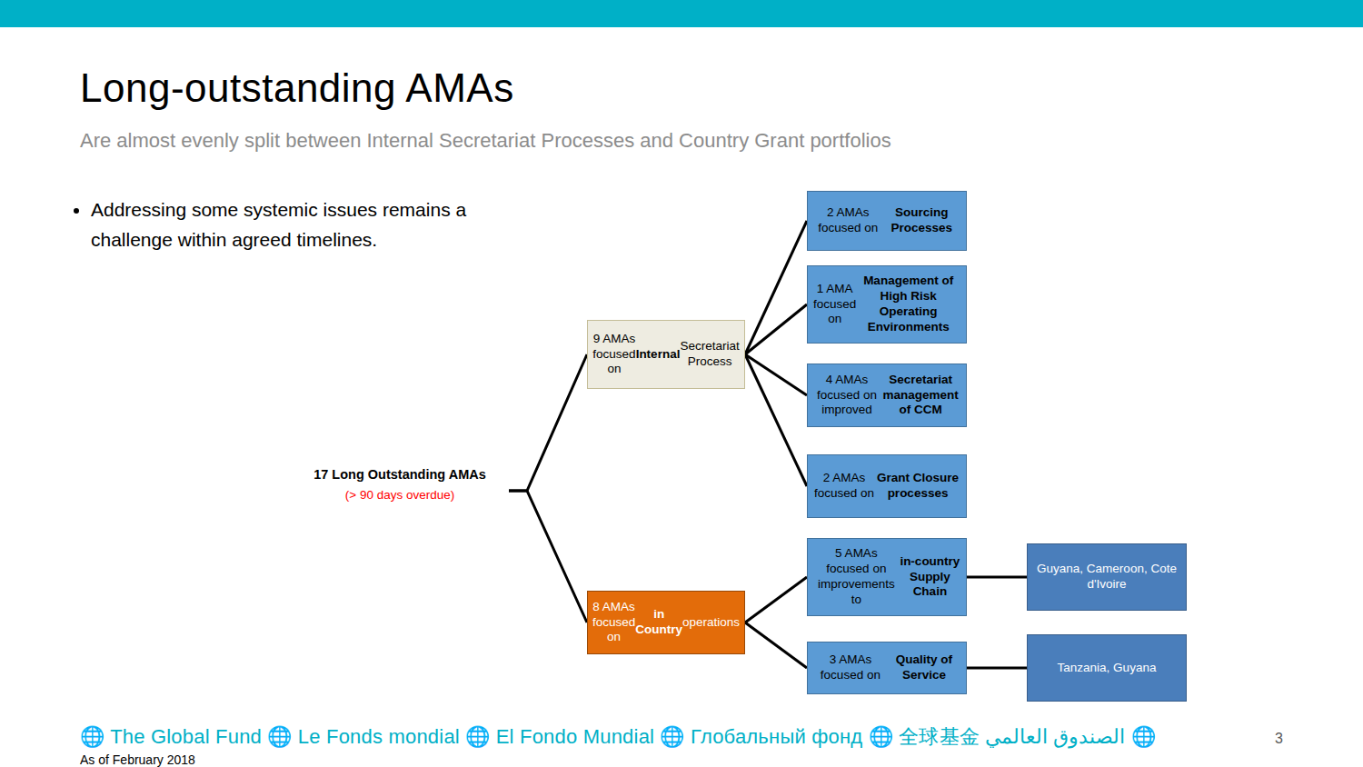Long-outstanding AMAs
Are almost evenly split between Internal Secretariat Processes and Country Grant portfolios
Addressing some systemic issues remains a challenge within agreed timelines.
2 AMAs focused on Sourcing Processes
1 AMA focused on Management of High Risk Operating Environments
4 AMAs focused on improved Secretariat management of CCM
2 AMAs focused on Grant Closure processes
5 AMAs focused on improvements to in-country Supply Chain
3 AMAs focused on Quality of Service
9 AMAs focused on Internal Secretariat Process
8 AMAs focused on in Country operations
Guyana, Cameroon, Cote d'Ivoire
Tanzania, Guyana
17 Long Outstanding AMAs
(> 90 days overdue)
🌐 The Global Fund 🌐 Le Fonds mondial 🌐 El Fondo Mundial 🌐 Глобальный фонд 🌐 全球基金 الصندوق العالمي 🌐
3
As of February 2018